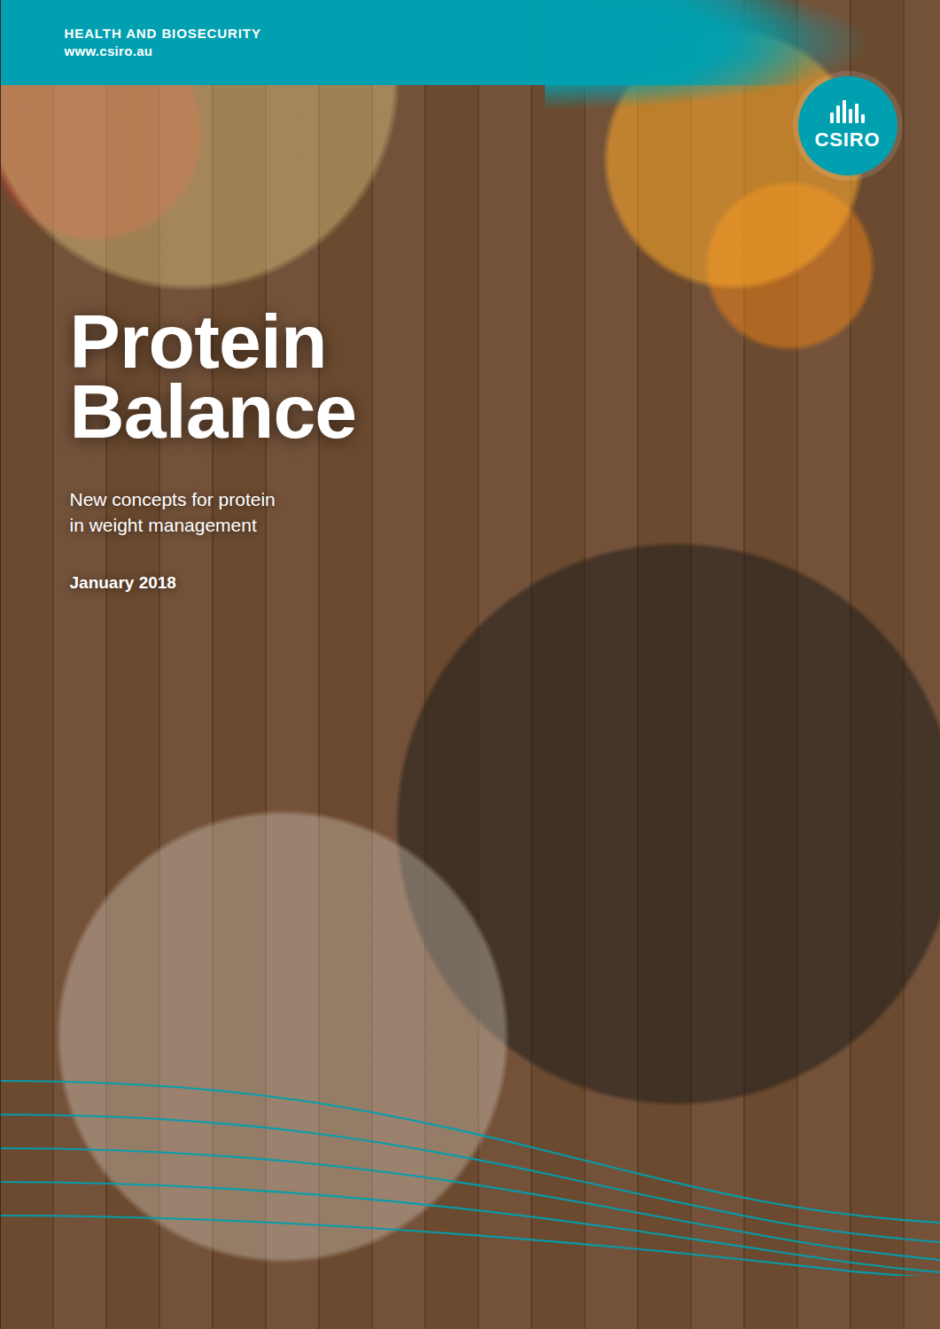Health and Biosecurity www.csiro.au
CSIRO
Protein
Balance
New concepts for protein
in weight management
January 2018